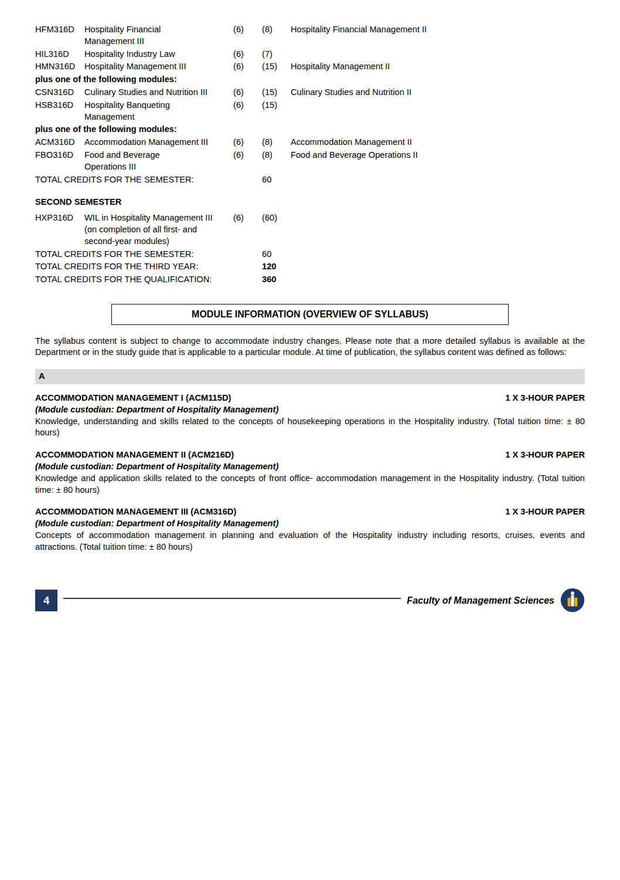| HFM316D | Hospitality Financial Management III | (6) | (8) | Hospitality Financial Management II |
| HIL316D | Hospitality Industry Law | (6) | (7) | |
| HMN316D | Hospitality Management III | (6) | (15) | Hospitality Management II |
| plus one of the following modules: |
| CSN316D | Culinary Studies and Nutrition III | (6) | (15) | Culinary Studies and Nutrition II |
| HSB316D | Hospitality Banqueting Management | (6) | (15) | |
| plus one of the following modules: |
| ACM316D | Accommodation Management III | (6) | (8) | Accommodation Management II |
| FBO316D | Food and Beverage Operations III | (6) | (8) | Food and Beverage Operations II |
| TOTAL CREDITS FOR THE SEMESTER: | | 60 | |
SECOND SEMESTER
| HXP316D | WIL in Hospitality Management III (on completion of all first- and second-year modules) | (6) | (60) | |
| TOTAL CREDITS FOR THE SEMESTER: | | 60 | |
| TOTAL CREDITS FOR THE THIRD YEAR: | | 120 | |
| TOTAL CREDITS FOR THE QUALIFICATION: | | 360 | |
MODULE INFORMATION (OVERVIEW OF SYLLABUS)
The syllabus content is subject to change to accommodate industry changes. Please note that a more detailed syllabus is available at the Department or in the study guide that is applicable to a particular module. At time of publication, the syllabus content was defined as follows:
A
ACCOMMODATION MANAGEMENT I (ACM115D) 1 X 3-HOUR PAPER
(Module custodian: Department of Hospitality Management)
Knowledge, understanding and skills related to the concepts of housekeeping operations in the Hospitality industry. (Total tuition time: ± 80 hours)
ACCOMMODATION MANAGEMENT II (ACM216D) 1 X 3-HOUR PAPER
(Module custodian: Department of Hospitality Management)
Knowledge and application skills related to the concepts of front office- accommodation management in the Hospitality industry. (Total tuition time: ± 80 hours)
ACCOMMODATION MANAGEMENT III (ACM316D) 1 X 3-HOUR PAPER
(Module custodian: Department of Hospitality Management)
Concepts of accommodation management in planning and evaluation of the Hospitality industry including resorts, cruises, events and attractions. (Total tuition time: ± 80 hours)
4 Faculty of Management Sciences